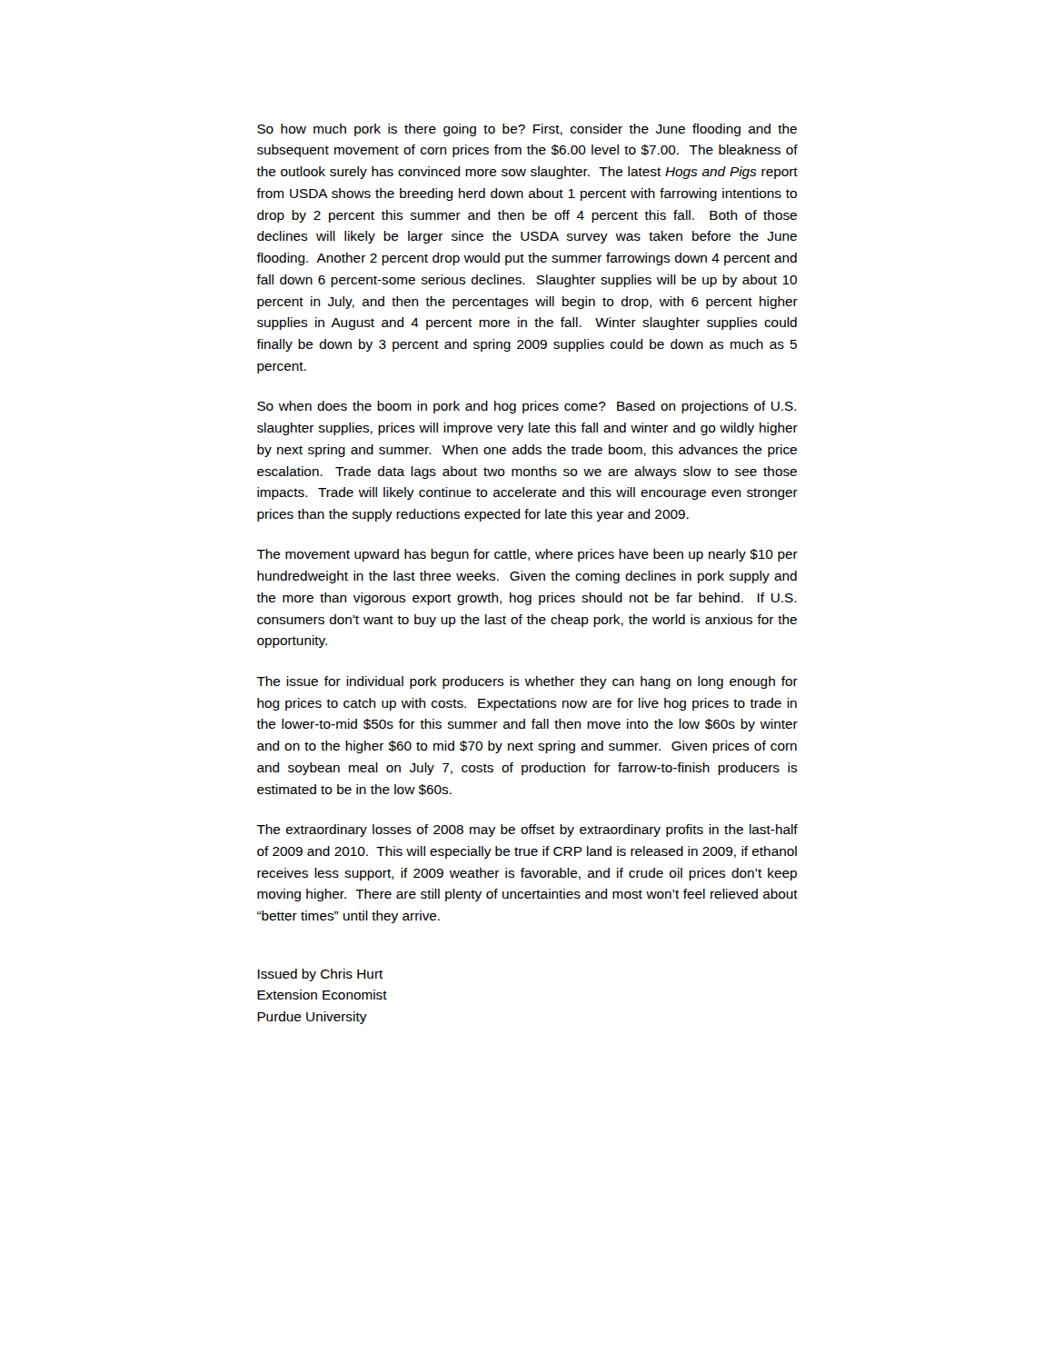So how much pork is there going to be? First, consider the June flooding and the subsequent movement of corn prices from the $6.00 level to $7.00. The bleakness of the outlook surely has convinced more sow slaughter. The latest Hogs and Pigs report from USDA shows the breeding herd down about 1 percent with farrowing intentions to drop by 2 percent this summer and then be off 4 percent this fall. Both of those declines will likely be larger since the USDA survey was taken before the June flooding. Another 2 percent drop would put the summer farrowings down 4 percent and fall down 6 percent-some serious declines. Slaughter supplies will be up by about 10 percent in July, and then the percentages will begin to drop, with 6 percent higher supplies in August and 4 percent more in the fall. Winter slaughter supplies could finally be down by 3 percent and spring 2009 supplies could be down as much as 5 percent.
So when does the boom in pork and hog prices come? Based on projections of U.S. slaughter supplies, prices will improve very late this fall and winter and go wildly higher by next spring and summer. When one adds the trade boom, this advances the price escalation. Trade data lags about two months so we are always slow to see those impacts. Trade will likely continue to accelerate and this will encourage even stronger prices than the supply reductions expected for late this year and 2009.
The movement upward has begun for cattle, where prices have been up nearly $10 per hundredweight in the last three weeks. Given the coming declines in pork supply and the more than vigorous export growth, hog prices should not be far behind. If U.S. consumers don't want to buy up the last of the cheap pork, the world is anxious for the opportunity.
The issue for individual pork producers is whether they can hang on long enough for hog prices to catch up with costs. Expectations now are for live hog prices to trade in the lower-to-mid $50s for this summer and fall then move into the low $60s by winter and on to the higher $60 to mid $70 by next spring and summer. Given prices of corn and soybean meal on July 7, costs of production for farrow-to-finish producers is estimated to be in the low $60s.
The extraordinary losses of 2008 may be offset by extraordinary profits in the last-half of 2009 and 2010. This will especially be true if CRP land is released in 2009, if ethanol receives less support, if 2009 weather is favorable, and if crude oil prices don’t keep moving higher. There are still plenty of uncertainties and most won’t feel relieved about “better times” until they arrive.
Issued by Chris Hurt
Extension Economist
Purdue University